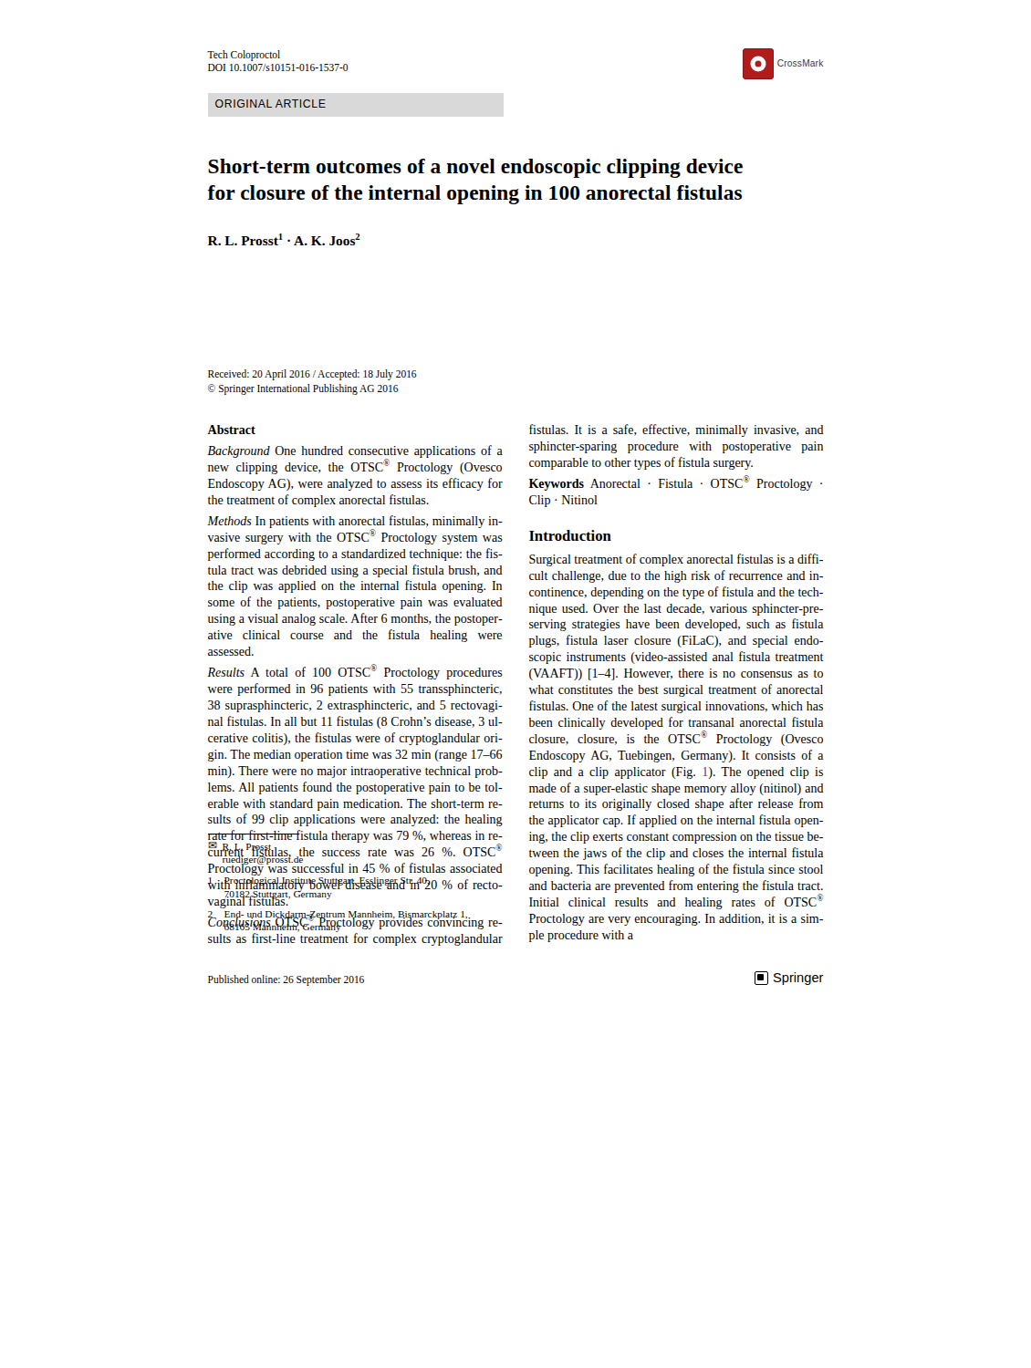Tech Coloproctol
DOI 10.1007/s10151-016-1537-0
CrossMark
ORIGINAL ARTICLE
Short-term outcomes of a novel endoscopic clipping device
for closure of the internal opening in 100 anorectal fistulas
R. L. Prosst1 · A. K. Joos2
Received: 20 April 2016 / Accepted: 18 July 2016
© Springer International Publishing AG 2016
Abstract
Background One hundred consecutive applications of a new clipping device, the OTSC® Proctology (Ovesco Endoscopy AG), were analyzed to assess its efficacy for the treatment of complex anorectal fistulas.
Methods In patients with anorectal fistulas, minimally invasive surgery with the OTSC® Proctology system was performed according to a standardized technique: the fistula tract was debrided using a special fistula brush, and the clip was applied on the internal fistula opening. In some of the patients, postoperative pain was evaluated using a visual analog scale. After 6 months, the postoperative clinical course and the fistula healing were assessed.
Results A total of 100 OTSC® Proctology procedures were performed in 96 patients with 55 transsphincteric, 38 suprasphincteric, 2 extrasphincteric, and 5 rectovaginal fistulas. In all but 11 fistulas (8 Crohn’s disease, 3 ulcerative colitis), the fistulas were of cryptoglandular origin. The median operation time was 32 min (range 17–66 min). There were no major intraoperative technical problems. All patients found the postoperative pain to be tolerable with standard pain medication. The short-term results of 99 clip applications were analyzed: the healing rate for first-line fistula therapy was 79 %, whereas in recurrent fistulas, the success rate was 26 %. OTSC® Proctology was successful in 45 % of fistulas associated with inflammatory bowel disease and in 20 % of rectovaginal fistulas.
Conclusions OTSC® Proctology provides convincing results as first-line treatment for complex cryptoglandular fistulas. It is a safe, effective, minimally invasive, and sphincter-sparing procedure with postoperative pain comparable to other types of fistula surgery.
Keywords Anorectal · Fistula · OTSC® Proctology · Clip · Nitinol
Introduction
Surgical treatment of complex anorectal fistulas is a difficult challenge, due to the high risk of recurrence and incontinence, depending on the type of fistula and the technique used. Over the last decade, various sphincter-preserving strategies have been developed, such as fistula plugs, fistula laser closure (FiLaC), and special endoscopic instruments (video-assisted anal fistula treatment (VAAFT)) [1–4]. However, there is no consensus as to what constitutes the best surgical treatment of anorectal fistulas. One of the latest surgical innovations, which has been clinically developed for transanal anorectal fistula closure, closure, is the OTSC® Proctology (Ovesco Endoscopy AG, Tuebingen, Germany). It consists of a clip and a clip applicator (Fig. 1). The opened clip is made of a super-elastic shape memory alloy (nitinol) and returns to its originally closed shape after release from the applicator cap. If applied on the internal fistula opening, the clip exerts constant compression on the tissue between the jaws of the clip and closes the internal fistula opening. This facilitates healing of the fistula since stool and bacteria are prevented from entering the fistula tract. Initial clinical results and healing rates of OTSC® Proctology are very encouraging. In addition, it is a simple procedure with a
✉
R. L. Prosst
ruediger@prosst.de
1
Proctological Institute Stuttgart, Esslinger Str. 40,
70182 Stuttgart, Germany
2
End- und Dickdarm-Zentrum Mannheim, Bismarckplatz 1,
68165 Mannheim, Germany
Published online: 26 September 2016
Springer